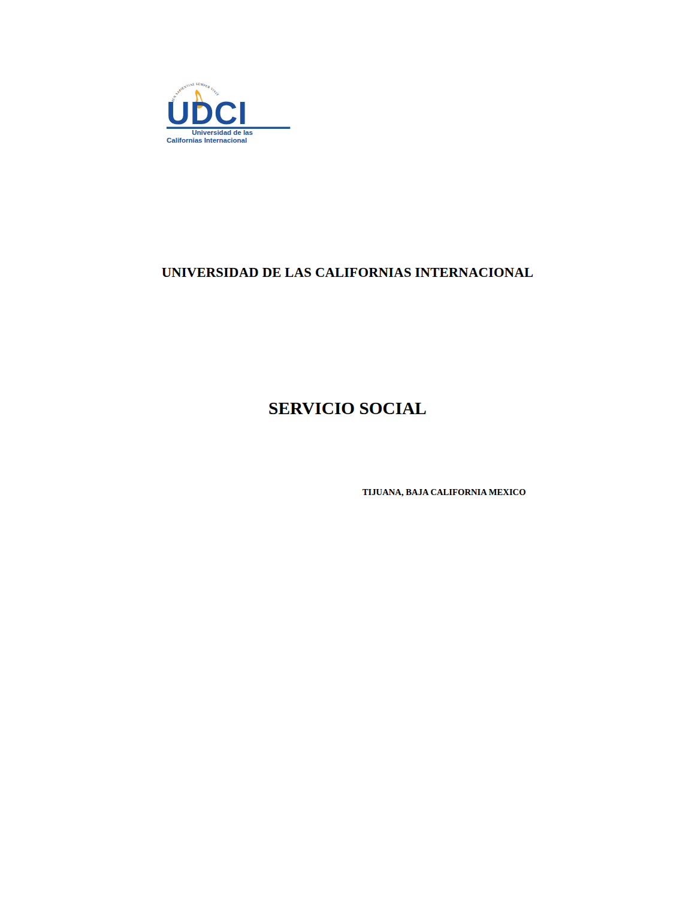LUMEN SAPIENTIAE SEMPER VIVIT UDCI Universidad de las Californias Internacional
UNIVERSIDAD DE LAS CALIFORNIAS INTERNACIONAL
SERVICIO SOCIAL
TIJUANA, BAJA CALIFORNIA MEXICO